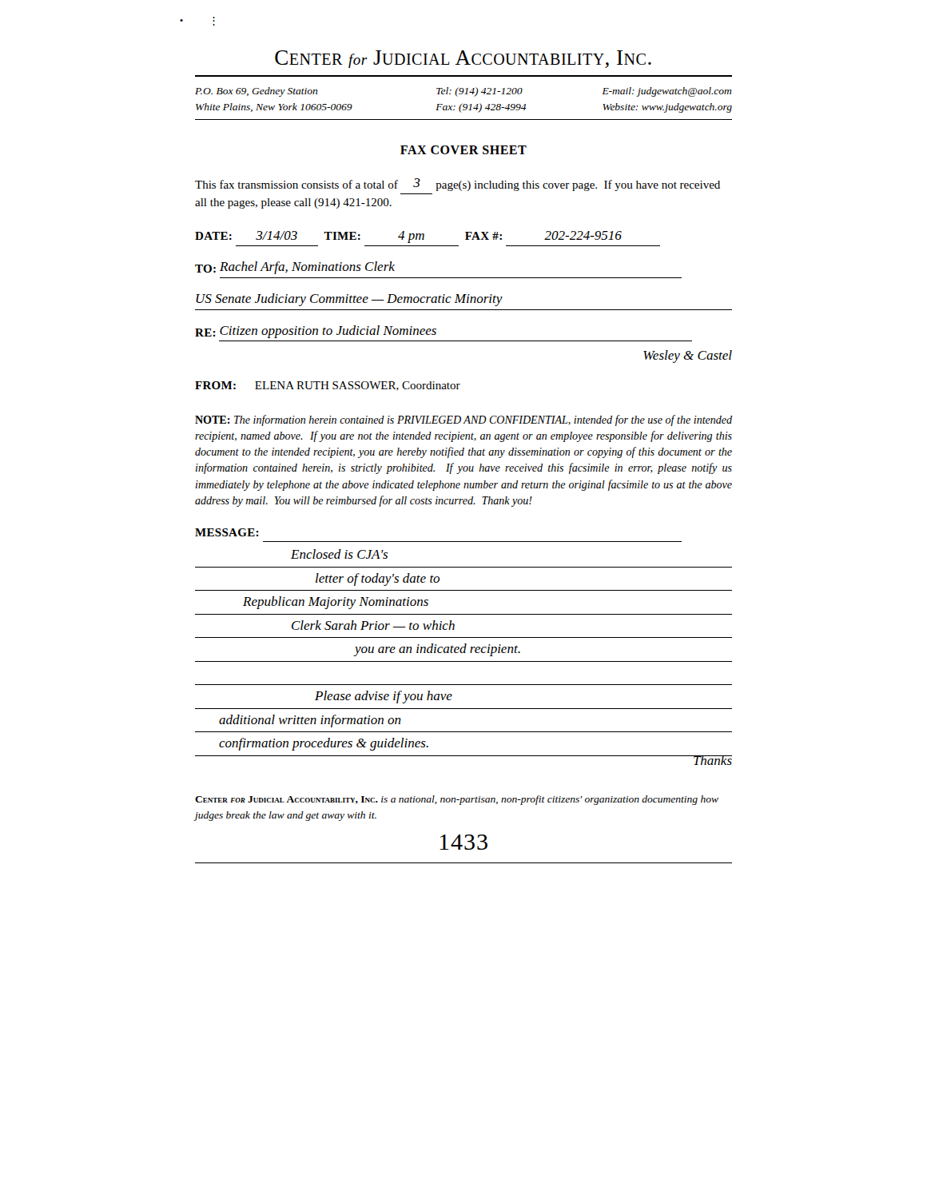• ⋮
CENTER for JUDICIAL ACCOUNTABILITY, INC.
P.O. Box 69, Gedney Station
White Plains, New York 10605-0069
Tel: (914) 421-1200
Fax: (914) 428-4994
E-mail: judgewatch@aol.com
Website: www.judgewatch.org
FAX COVER SHEET
This fax transmission consists of a total of 3 page(s) including this cover page. If you have not received all the pages, please call (914) 421-1200.
DATE: 3/14/03 TIME: 4 pm FAX #: 202-224-9516
TO: Rachel Arfa, Nominations Clerk
US Senate Judiciary Committee — Democratic Minority
RE: Citizen opposition to Judicial Nominees
Wesley & Castel
FROM: ELENA RUTH SASSOWER, Coordinator
NOTE: The information herein contained is PRIVILEGED AND CONFIDENTIAL, intended for the use of the intended recipient, named above. If you are not the intended recipient, an agent or an employee responsible for delivering this document to the intended recipient, you are hereby notified that any dissemination or copying of this document or the information contained herein, is strictly prohibited. If you have received this facsimile in error, please notify us immediately by telephone at the above indicated telephone number and return the original facsimile to us at the above address by mail. You will be reimbursed for all costs incurred. Thank you!
MESSAGE:
Enclosed is CJA's
letter of today's date to
Republican Majority Nominations
Clerk Sarah Prior — to which
you are an indicated recipient.
Please advise if you have
additional written information on
confirmation procedures & guidelines.
Thanks
Center for Judicial Accountability, Inc. is a national, non-partisan, non-profit citizens' organization documenting how judges break the law and get away with it.
1433